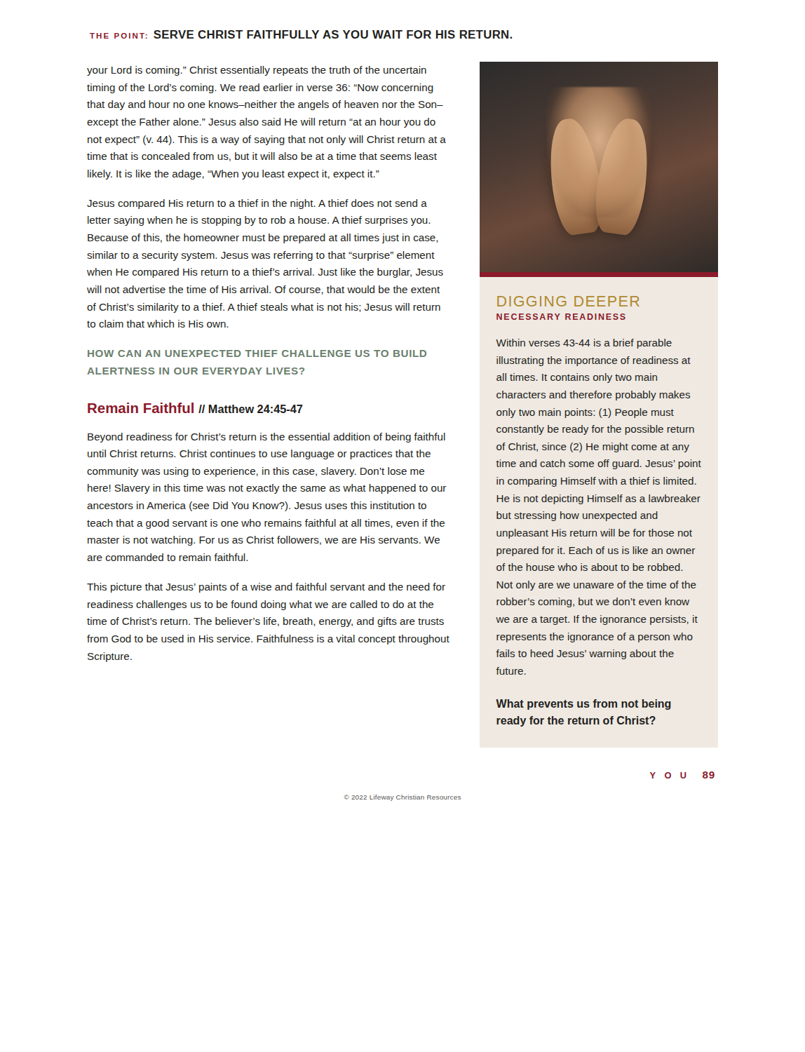The Point: Serve Christ Faithfully As You Wait For His Return.
your Lord is coming.” Christ essentially repeats the truth of the uncertain timing of the Lord’s coming. We read earlier in verse 36: “Now concerning that day and hour no one knows–neither the angels of heaven nor the Son–except the Father alone.” Jesus also said He will return “at an hour you do not expect” (v. 44). This is a way of saying that not only will Christ return at a time that is concealed from us, but it will also be at a time that seems least likely. It is like the adage, “When you least expect it, expect it.”
Jesus compared His return to a thief in the night. A thief does not send a letter saying when he is stopping by to rob a house. A thief surprises you. Because of this, the homeowner must be prepared at all times just in case, similar to a security system. Jesus was referring to that “surprise” element when He compared His return to a thief’s arrival. Just like the burglar, Jesus will not advertise the time of His arrival. Of course, that would be the extent of Christ’s similarity to a thief. A thief steals what is not his; Jesus will return to claim that which is His own.
How can an unexpected thief challenge us to build alertness in our everyday lives?
Remain Faithful // Matthew 24:45-47
Beyond readiness for Christ’s return is the essential addition of being faithful until Christ returns. Christ continues to use language or practices that the community was using to experience, in this case, slavery. Don’t lose me here! Slavery in this time was not exactly the same as what happened to our ancestors in America (see Did You Know?). Jesus uses this institution to teach that a good servant is one who remains faithful at all times, even if the master is not watching. For us as Christ followers, we are His servants. We are commanded to remain faithful.
This picture that Jesus’ paints of a wise and faithful servant and the need for readiness challenges us to be found doing what we are called to do at the time of Christ’s return. The believer’s life, breath, energy, and gifts are trusts from God to be used in His service. Faithfulness is a vital concept throughout Scripture.
Digging Deeper
Necessary Readiness
Within verses 43-44 is a brief parable illustrating the importance of readiness at all times. It contains only two main characters and therefore probably makes only two main points: (1) People must constantly be ready for the possible return of Christ, since (2) He might come at any time and catch some off guard. Jesus’ point in comparing Himself with a thief is limited. He is not depicting Himself as a lawbreaker but stressing how unexpected and unpleasant His return will be for those not prepared for it. Each of us is like an owner of the house who is about to be robbed. Not only are we unaware of the time of the robber’s coming, but we don’t even know we are a target. If the ignorance persists, it represents the ignorance of a person who fails to heed Jesus’ warning about the future.
What prevents us from not being ready for the return of Christ?
Y O U 89
© 2022 Lifeway Christian Resources